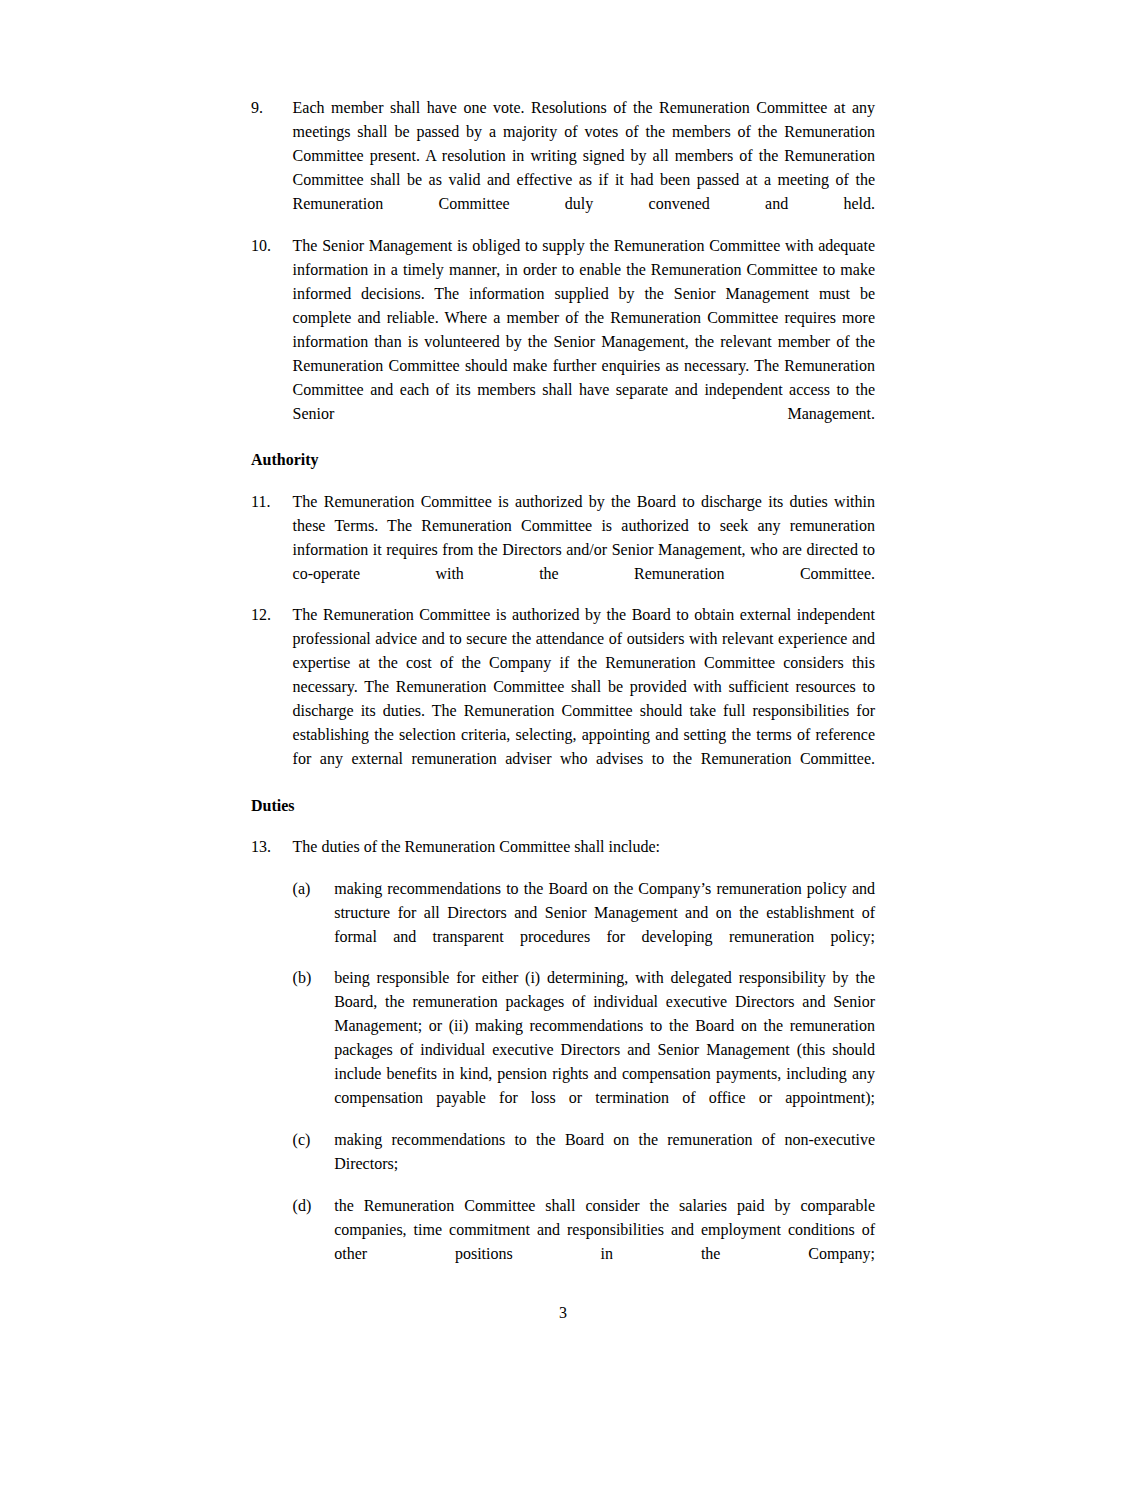9.
Each member shall have one vote. Resolutions of the Remuneration Committee at any meetings shall be passed by a majority of votes of the members of the Remuneration Committee present. A resolution in writing signed by all members of the Remuneration Committee shall be as valid and effective as if it had been passed at a meeting of the Remuneration Committee duly convened and held.
10.
The Senior Management is obliged to supply the Remuneration Committee with adequate information in a timely manner, in order to enable the Remuneration Committee to make informed decisions. The information supplied by the Senior Management must be complete and reliable. Where a member of the Remuneration Committee requires more information than is volunteered by the Senior Management, the relevant member of the Remuneration Committee should make further enquiries as necessary. The Remuneration Committee and each of its members shall have separate and independent access to the Senior Management.
Authority
11.
The Remuneration Committee is authorized by the Board to discharge its duties within these Terms. The Remuneration Committee is authorized to seek any remuneration information it requires from the Directors and/or Senior Management, who are directed to co-operate with the Remuneration Committee.
12.
The Remuneration Committee is authorized by the Board to obtain external independent professional advice and to secure the attendance of outsiders with relevant experience and expertise at the cost of the Company if the Remuneration Committee considers this necessary. The Remuneration Committee shall be provided with sufficient resources to discharge its duties. The Remuneration Committee should take full responsibilities for establishing the selection criteria, selecting, appointing and setting the terms of reference for any external remuneration adviser who advises to the Remuneration Committee.
Duties
13.
The duties of the Remuneration Committee shall include:
(a)
making recommendations to the Board on the Company’s remuneration policy and structure for all Directors and Senior Management and on the establishment of formal and transparent procedures for developing remuneration policy;
(b)
being responsible for either (i) determining, with delegated responsibility by the Board, the remuneration packages of individual executive Directors and Senior Management; or (ii) making recommendations to the Board on the remuneration packages of individual executive Directors and Senior Management (this should include benefits in kind, pension rights and compensation payments, including any compensation payable for loss or termination of office or appointment);
(c)
making recommendations to the Board on the remuneration of non-executive Directors;
(d)
the Remuneration Committee shall consider the salaries paid by comparable companies, time commitment and responsibilities and employment conditions of other positions in the Company;
3